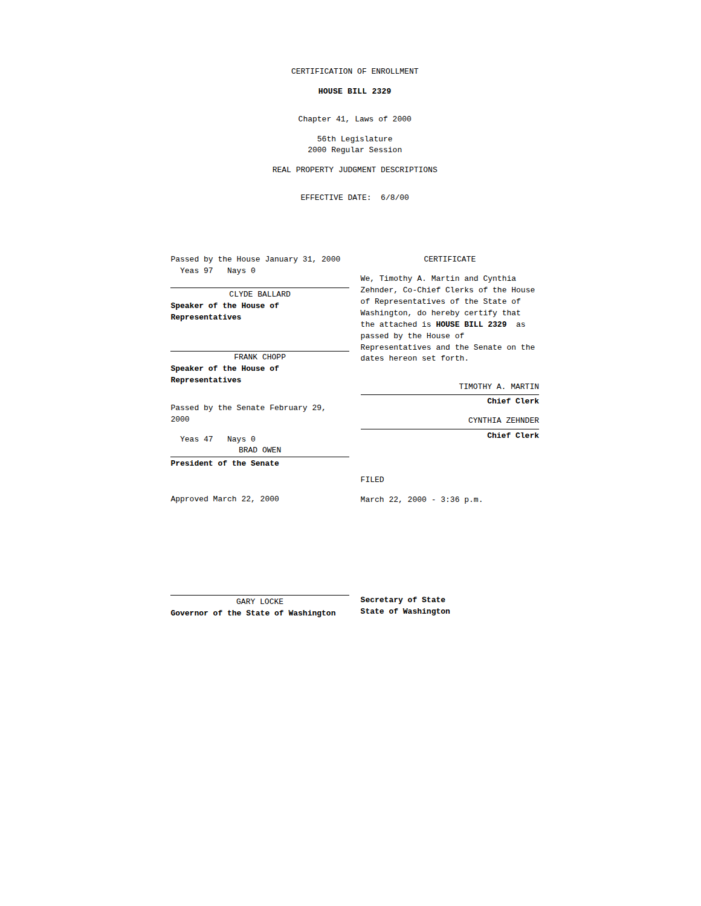CERTIFICATION OF ENROLLMENT
HOUSE BILL 2329
Chapter 41, Laws of 2000
56th Legislature
2000 Regular Session
REAL PROPERTY JUDGMENT DESCRIPTIONS
EFFECTIVE DATE: 6/8/00
| Passed by the House January 31, 2000 Yeas 97 Nays 0 CLYDE BALLARD Speaker of the House of Representatives FRANK CHOPP Speaker of the House of Representatives Passed by the Senate February 29, 2000 Yeas 47 Nays 0 BRAD OWEN President of the Senate Approved March 22, 2000 | | CERTIFICATE We, Timothy A. Martin and Cynthia Zehnder, Co-Chief Clerks of the House of Representatives of the State of Washington, do hereby certify that the attached is HOUSE BILL 2329 as passed by the House of Representatives and the Senate on the dates hereon set forth. TIMOTHY A. MARTIN Chief Clerk CYNTHIA ZEHNDER Chief Clerk FILED March 22, 2000 - 3:36 p.m. |
| GARY LOCKE Governor of the State of Washington | | Secretary of State State of Washington |